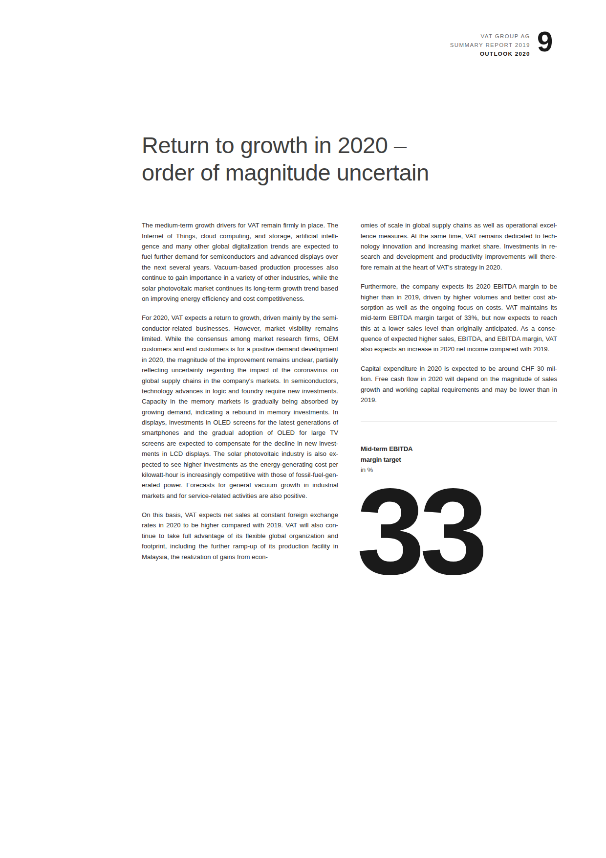VAT Group AG
Summary Report 2019
Outlook 2020
9
Return to growth in 2020 –
order of magnitude uncertain
The medium-term growth drivers for VAT remain firmly in place. The Internet of Things, cloud computing, and storage, artificial intelligence and many other global digitalization trends are expected to fuel further demand for semiconductors and advanced displays over the next several years. Vacuum-based production processes also continue to gain importance in a variety of other industries, while the solar photovoltaic market continues its long-term growth trend based on improving energy efficiency and cost competitiveness.
For 2020, VAT expects a return to growth, driven mainly by the semiconductor-related businesses. However, market visibility remains limited. While the consensus among market research firms, OEM customers and end customers is for a positive demand development in 2020, the magnitude of the improvement remains unclear, partially reflecting uncertainty regarding the impact of the coronavirus on global supply chains in the company's markets. In semiconductors, technology advances in logic and foundry require new investments. Capacity in the memory markets is gradually being absorbed by growing demand, indicating a rebound in memory investments. In displays, investments in OLED screens for the latest generations of smartphones and the gradual adoption of OLED for large TV screens are expected to compensate for the decline in new investments in LCD displays. The solar photovoltaic industry is also expected to see higher investments as the energy-generating cost per kilowatt-hour is increasingly competitive with those of fossil-fuel-generated power. Forecasts for general vacuum growth in industrial markets and for service-related activities are also positive.
On this basis, VAT expects net sales at constant foreign exchange rates in 2020 to be higher compared with 2019. VAT will also continue to take full advantage of its flexible global organization and footprint, including the further ramp-up of its production facility in Malaysia, the realization of gains from econ-
omies of scale in global supply chains as well as operational excellence measures. At the same time, VAT remains dedicated to technology innovation and increasing market share. Investments in research and development and productivity improvements will therefore remain at the heart of VAT's strategy in 2020.
Furthermore, the company expects its 2020 EBITDA margin to be higher than in 2019, driven by higher volumes and better cost absorption as well as the ongoing focus on costs. VAT maintains its mid-term EBITDA margin target of 33%, but now expects to reach this at a lower sales level than originally anticipated. As a consequence of expected higher sales, EBITDA, and EBITDA margin, VAT also expects an increase in 2020 net income compared with 2019.
Capital expenditure in 2020 is expected to be around CHF 30 million. Free cash flow in 2020 will depend on the magnitude of sales growth and working capital requirements and may be lower than in 2019.
Mid-term EBITDA
margin target
in %
33